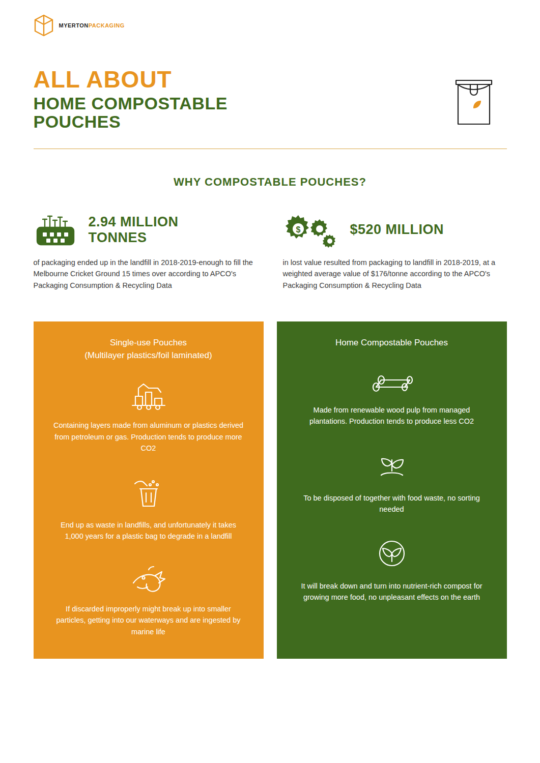MYERTONPACKAGING
All About Home Compostable
Pouches
Why Compostable Pouches?
2.94 MILLION
TONNES
of packaging ended up in the landfill in 2018-2019-enough to fill the Melbourne Cricket Ground 15 times over according to APCO's Packaging Consumption & Recycling Data
$
$520 MILLION
in lost value resulted from packaging to landfill in 2018-2019, at a weighted average value of $176/tonne according to the APCO's Packaging Consumption & Recycling Data
Single-use Pouches
(Multilayer plastics/foil laminated)
Containing layers made from aluminum or plastics derived from petroleum or gas. Production tends to produce more CO2
End up as waste in landfills, and unfortunately it takes 1,000 years for a plastic bag to degrade in a landfill
If discarded improperly might break up into smaller particles, getting into our waterways and are ingested by marine life
Home Compostable Pouches
Made from renewable wood pulp from managed plantations. Production tends to produce less CO2
To be disposed of together with food waste, no sorting needed
It will break down and turn into nutrient-rich compost for growing more food, no unpleasant effects on the earth